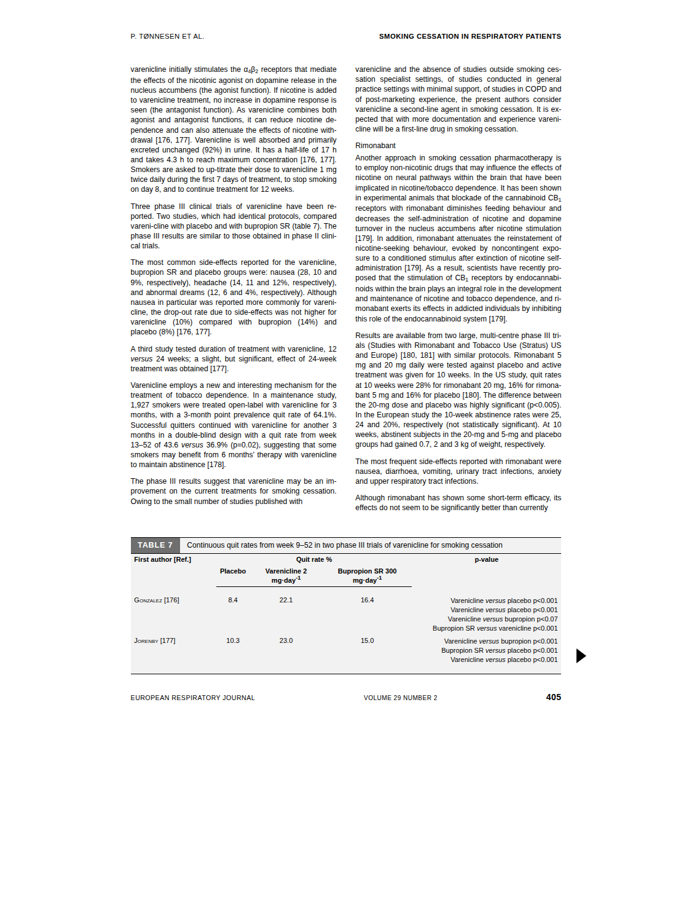P. TØNNESEN ET AL.
Smoking cessation in respiratory patients
varenicline initially stimulates the α4β2 receptors that mediate the effects of the nicotinic agonist on dopamine release in the nucleus accumbens (the agonist function). If nicotine is added to varenicline treatment, no increase in dopamine response is seen (the antagonist function). As varenicline combines both agonist and antagonist functions, it can reduce nicotine dependence and can also attenuate the effects of nicotine withdrawal [176, 177]. Varenicline is well absorbed and primarily excreted unchanged (92%) in urine. It has a half-life of 17 h and takes 4.3 h to reach maximum concentration [176, 177]. Smokers are asked to up-titrate their dose to varenicline 1 mg twice daily during the first 7 days of treatment, to stop smoking on day 8, and to continue treatment for 12 weeks.
Three phase III clinical trials of varenicline have been reported. Two studies, which had identical protocols, compared vareni-cline with placebo and with bupropion SR (table 7). The phase III results are similar to those obtained in phase II clinical trials.
The most common side-effects reported for the varenicline, bupropion SR and placebo groups were: nausea (28, 10 and 9%, respectively), headache (14, 11 and 12%, respectively), and abnormal dreams (12, 6 and 4%, respectively). Although nausea in particular was reported more commonly for varenicline, the drop-out rate due to side-effects was not higher for varenicline (10%) compared with bupropion (14%) and placebo (8%) [176, 177].
A third study tested duration of treatment with varenicline, 12 versus 24 weeks; a slight, but significant, effect of 24-week treatment was obtained [177].
Varenicline employs a new and interesting mechanism for the treatment of tobacco dependence. In a maintenance study, 1,927 smokers were treated open-label with varenicline for 3 months, with a 3-month point prevalence quit rate of 64.1%. Successful quitters continued with varenicline for another 3 months in a double-blind design with a quit rate from week 13–52 of 43.6 versus 36.9% (p=0.02), suggesting that some smokers may benefit from 6 months’ therapy with varenicline to maintain abstinence [178].
The phase III results suggest that varenicline may be an improvement on the current treatments for smoking cessation. Owing to the small number of studies published with
varenicline and the absence of studies outside smoking cessation specialist settings, of studies conducted in general practice settings with minimal support, of studies in COPD and of post-marketing experience, the present authors consider varenicline a second-line agent in smoking cessation. It is expected that with more documentation and experience varenicline will be a first-line drug in smoking cessation.
Rimonabant
Another approach in smoking cessation pharmacotherapy is to employ non-nicotinic drugs that may influence the effects of nicotine on neural pathways within the brain that have been implicated in nicotine/tobacco dependence. It has been shown in experimental animals that blockade of the cannabinoid CB1 receptors with rimonabant diminishes feeding behaviour and decreases the self-administration of nicotine and dopamine turnover in the nucleus accumbens after nicotine stimulation [179]. In addition, rimonabant attenuates the reinstatement of nicotine-seeking behaviour, evoked by noncontingent exposure to a conditioned stimulus after extinction of nicotine self-administration [179]. As a result, scientists have recently proposed that the stimulation of CB1 receptors by endocannabinoids within the brain plays an integral role in the development and maintenance of nicotine and tobacco dependence, and rimonabant exerts its effects in addicted individuals by inhibiting this role of the endocannabinoid system [179].
Results are available from two large, multi-centre phase III trials (Studies with Rimonabant and Tobacco Use (Stratus) US and Europe) [180, 181] with similar protocols. Rimonabant 5 mg and 20 mg daily were tested against placebo and active treatment was given for 10 weeks. In the US study, quit rates at 10 weeks were 28% for rimonabant 20 mg, 16% for rimonabant 5 mg and 16% for placebo [180]. The difference between the 20-mg dose and placebo was highly significant (p<0.005). In the European study the 10-week abstinence rates were 25, 24 and 20%, respectively (not statistically significant). At 10 weeks, abstinent subjects in the 20-mg and 5-mg and placebo groups had gained 0.7, 2 and 3 kg of weight, respectively.
The most frequent side-effects reported with rimonabant were nausea, diarrhoea, vomiting, urinary tract infections, anxiety and upper respiratory tract infections.
Although rimonabant has shown some short-term efficacy, its effects do not seem to be significantly better than currently
TABLE 7
Continuous quit rates from week 9–52 in two phase III trials of varenicline for smoking cessation
| First author [Ref.] | Quit rate % | p-value |
| --- | --- | --- |
| Placebo | Varenicline 2 mg·day -1 | Bupropion SR 300 mg·day -1 |
| Gonzalez [176] | 8.4 | 22.1 | 16.4 | Varenicline versus placebo p<0.001 Varenicline versus placebo p<0.001 Varenicline versus bupropion p<0.07 Bupropion SR versus varenicline p<0.001 |
| Jorenby [177] | 10.3 | 23.0 | 15.0 | Varenicline versus bupropion p<0.001 Bupropion SR versus placebo p<0.001 Varenicline versus placebo p<0.001 |
European Respiratory Journal
Volume 29 Number 2
405